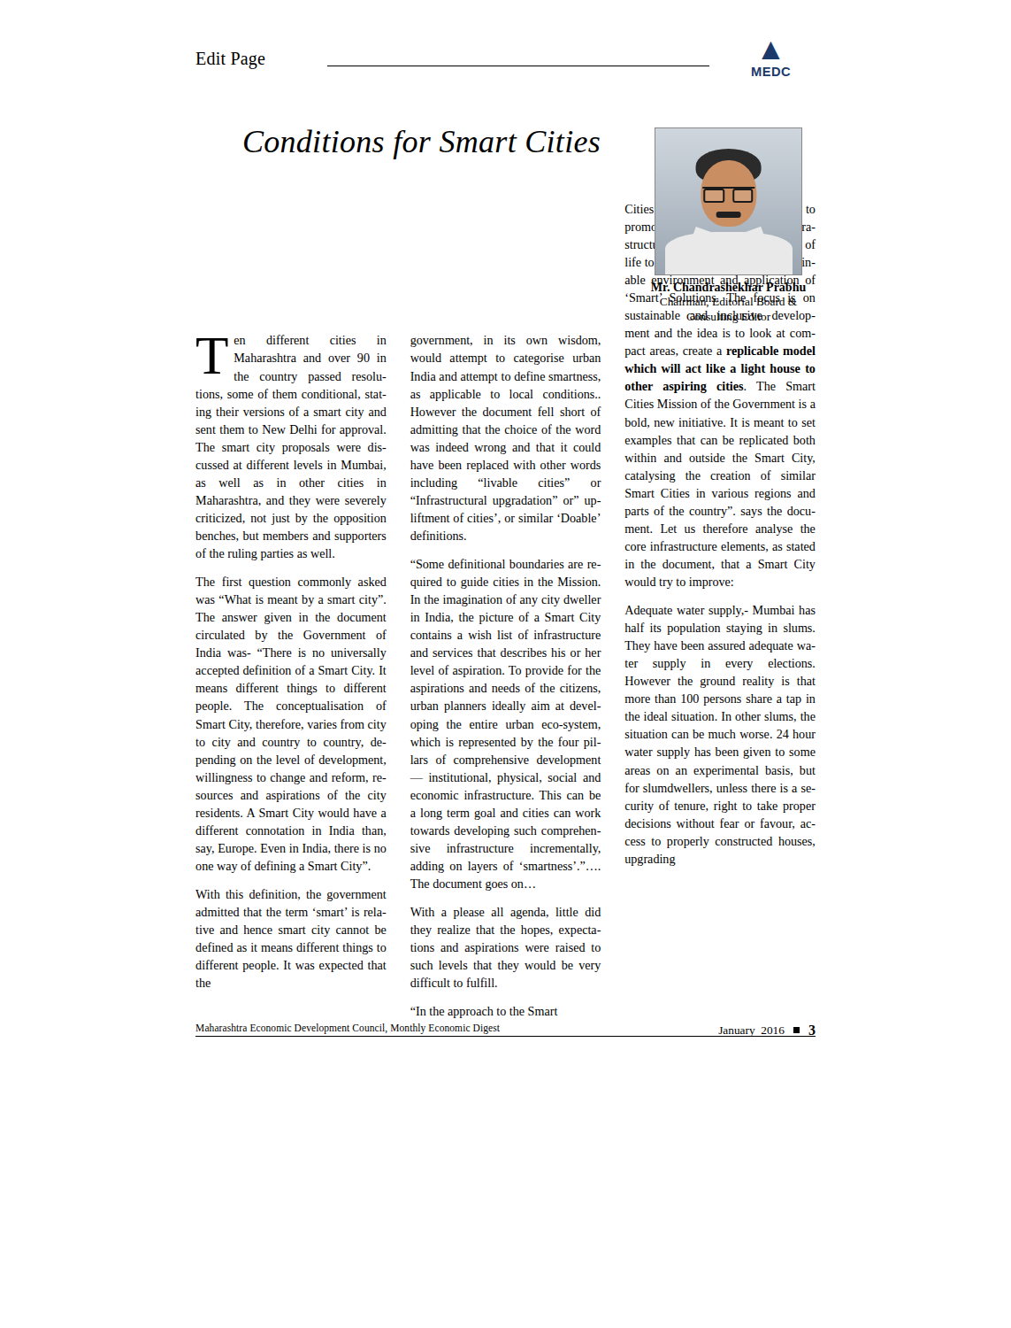Edit Page
▲
MEDC
Conditions for Smart Cities
Mr. Chandrashekhar Prabhu
Chairman, Editorial Board &
Consulting Editor
Ten different cities in Maharashtra and over 90 in the country passed resolutions, some of them conditional, stating their versions of a smart city and sent them to New Delhi for approval. The smart city proposals were discussed at different levels in Mumbai, as well as in other cities in Maharashtra, and they were severely criticized, not just by the opposition benches, but members and supporters of the ruling parties as well.
The first question commonly asked was “What is meant by a smart city”. The answer given in the document circulated by the Government of India was- “There is no universally accepted definition of a Smart City. It means different things to different people. The conceptualisation of Smart City, therefore, varies from city to city and country to country, depending on the level of development, willingness to change and reform, resources and aspirations of the city residents. A Smart City would have a different connotation in India than, say, Europe. Even in India, there is no one way of defining a Smart City”.
With this definition, the government admitted that the term ‘smart’ is relative and hence smart city cannot be defined as it means different things to different people. It was expected that the
government, in its own wisdom, would attempt to categorise urban India and attempt to define smartness, as applicable to local conditions.. However the document fell short of admitting that the choice of the word was indeed wrong and that it could have been replaced with other words including “livable cities” or “Infrastructural upgradation” or” upliftment of cities’, or similar ‘Doable’ definitions.
“Some definitional boundaries are required to guide cities in the Mission. In the imagination of any city dweller in India, the picture of a Smart City contains a wish list of infrastructure and services that describes his or her level of aspiration. To provide for the aspirations and needs of the citizens, urban planners ideally aim at developing the entire urban eco-system, which is represented by the four pillars of comprehensive development — institutional, physical, social and economic infrastructure. This can be a long term goal and cities can work towards developing such comprehensive infrastructure incrementally, adding on layers of ‘smartness’.”…. The document goes on…
With a please all agenda, little did they realize that the hopes, expectations and aspirations were raised to such levels that they would be very difficult to fulfill.
“In the approach to the Smart
Cities Mission, the objective is to promote cities that provide core infrastructure and give a decent quality of life to its citizens, a clean and sustainable environment and application of ‘Smart’ Solutions. The focus is on sustainable and inclusive development and the idea is to look at compact areas, create a replicable model which will act like a light house to other aspiring cities. The Smart Cities Mission of the Government is a bold, new initiative. It is meant to set examples that can be replicated both within and outside the Smart City, catalysing the creation of similar Smart Cities in various regions and parts of the country”. says the document. Let us therefore analyse the core infrastructure elements, as stated in the document, that a Smart City would try to improve:
Adequate water supply,- Mumbai has half its population staying in slums. They have been assured adequate water supply in every elections. However the ground reality is that more than 100 persons share a tap in the ideal situation. In other slums, the situation can be much worse. 24 hour water supply has been given to some areas on an experimental basis, but for slumdwellers, unless there is a security of tenure, right to take proper decisions without fear or favour, access to properly constructed houses, upgrading
Maharashtra Economic Development Council, Monthly Economic Digest
January 2016 3